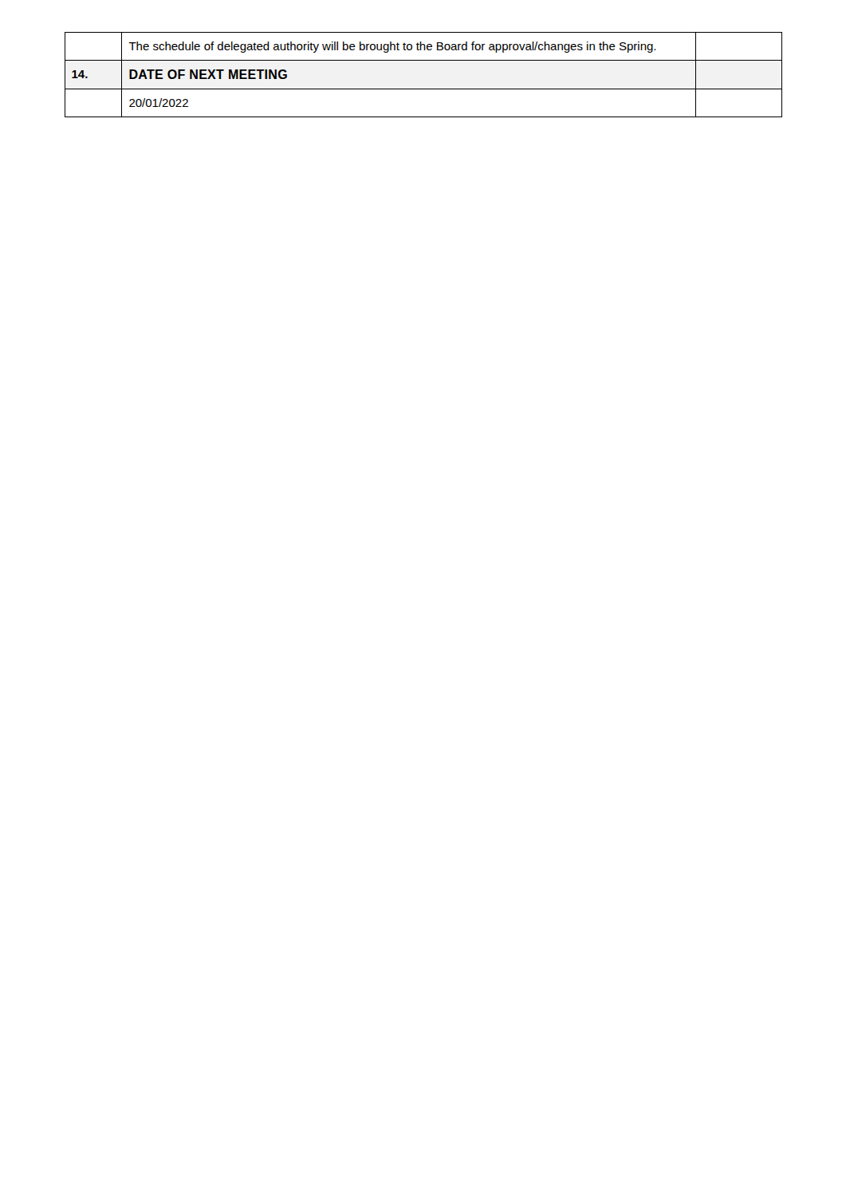| | The schedule of delegated authority will be brought to the Board for approval/changes in the Spring. | |
| 14. | DATE OF NEXT MEETING | |
| | 20/01/2022 | |